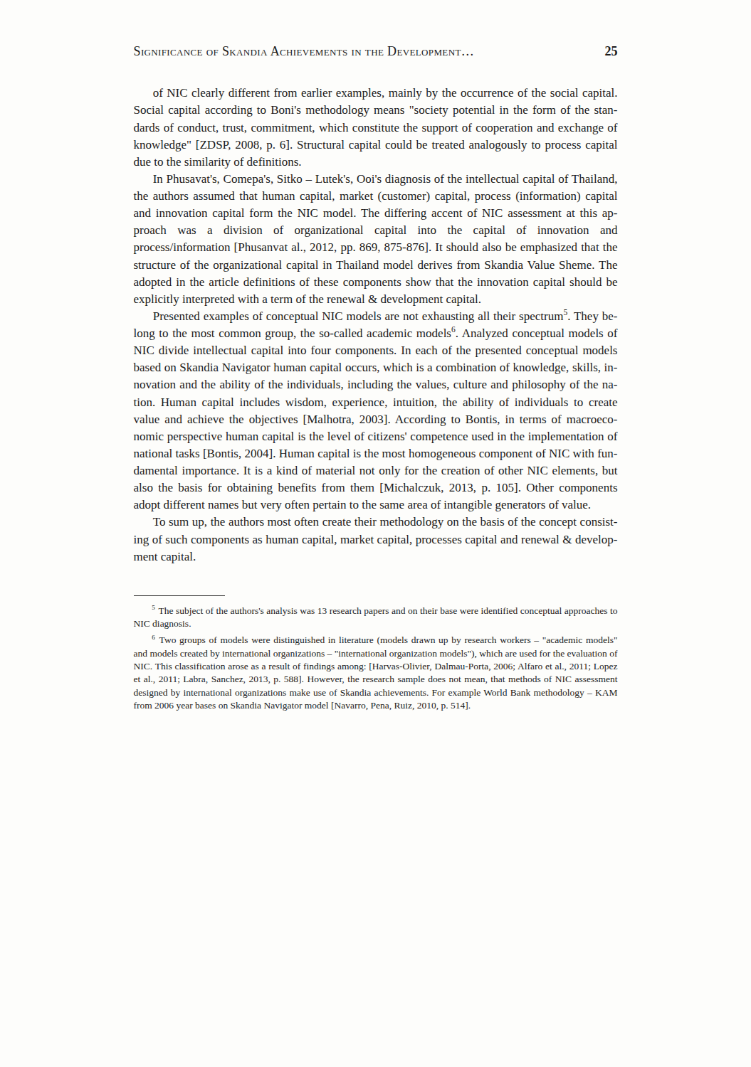Significance of Skandia Achievements in the Development… 25
of NIC clearly different from earlier examples, mainly by the occurrence of the social capital. Social capital according to Boni's methodology means "society potential in the form of the standards of conduct, trust, commitment, which constitute the support of cooperation and exchange of knowledge" [ZDSP, 2008, p. 6]. Structural capital could be treated analogously to process capital due to the similarity of definitions.
In Phusavat's, Comepa's, Sitko – Lutek's, Ooi's diagnosis of the intellectual capital of Thailand, the authors assumed that human capital, market (customer) capital, process (information) capital and innovation capital form the NIC model. The differing accent of NIC assessment at this approach was a division of organizational capital into the capital of innovation and process/information [Phusanvat al., 2012, pp. 869, 875-876]. It should also be emphasized that the structure of the organizational capital in Thailand model derives from Skandia Value Sheme. The adopted in the article definitions of these components show that the innovation capital should be explicitly interpreted with a term of the renewal & development capital.
Presented examples of conceptual NIC models are not exhausting all their spectrum5. They belong to the most common group, the so-called academic models6. Analyzed conceptual models of NIC divide intellectual capital into four components. In each of the presented conceptual models based on Skandia Navigator human capital occurs, which is a combination of knowledge, skills, innovation and the ability of the individuals, including the values, culture and philosophy of the nation. Human capital includes wisdom, experience, intuition, the ability of individuals to create value and achieve the objectives [Malhotra, 2003]. According to Bontis, in terms of macroeconomic perspective human capital is the level of citizens' competence used in the implementation of national tasks [Bontis, 2004]. Human capital is the most homogeneous component of NIC with fundamental importance. It is a kind of material not only for the creation of other NIC elements, but also the basis for obtaining benefits from them [Michalczuk, 2013, p. 105]. Other components adopt different names but very often pertain to the same area of intangible generators of value.
To sum up, the authors most often create their methodology on the basis of the concept consisting of such components as human capital, market capital, processes capital and renewal & development capital.
5 The subject of the authors's analysis was 13 research papers and on their base were identified conceptual approaches to NIC diagnosis.
6 Two groups of models were distinguished in literature (models drawn up by research workers – "academic models" and models created by international organizations – "international organization models"), which are used for the evaluation of NIC. This classification arose as a result of findings among: [Harvas-Olivier, Dalmau-Porta, 2006; Alfaro et al., 2011; Lopez et al., 2011; Labra, Sanchez, 2013, p. 588]. However, the research sample does not mean, that methods of NIC assessment designed by international organizations make use of Skandia achievements. For example World Bank methodology – KAM from 2006 year bases on Skandia Navigator model [Navarro, Pena, Ruiz, 2010, p. 514].